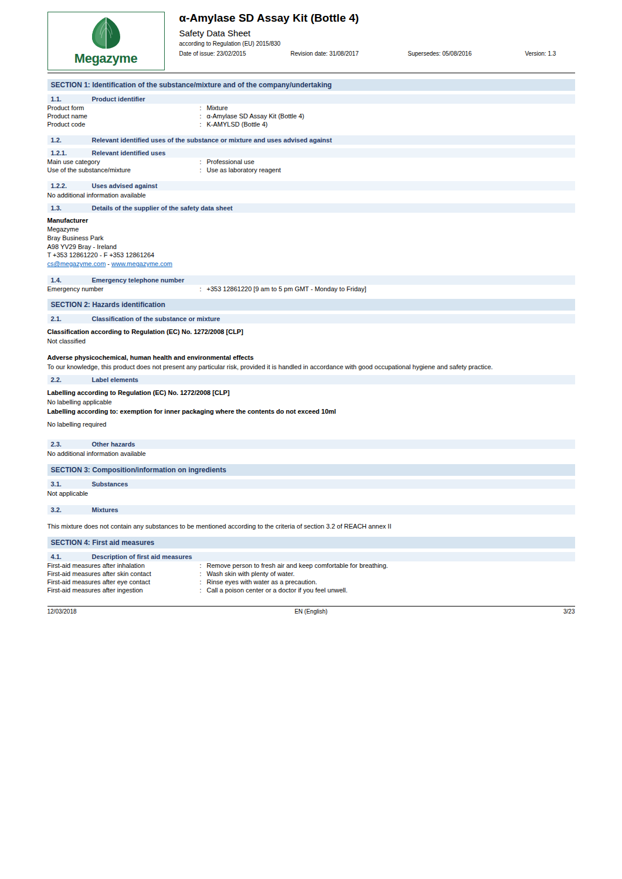Megazyme
α-Amylase SD Assay Kit (Bottle 4)
Safety Data Sheet
according to Regulation (EU) 2015/830
Date of issue: 23/02/2015 Revision date: 31/08/2017 Supersedes: 05/08/2016 Version: 1.3
SECTION 1: Identification of the substance/mixture and of the company/undertaking
1.1. Product identifier
Product form: Mixture
Product name: α-Amylase SD Assay Kit (Bottle 4)
Product code: K-AMYLSD (Bottle 4)
1.2. Relevant identified uses of the substance or mixture and uses advised against
1.2.1. Relevant identified uses
Main use category: Professional use
Use of the substance/mixture: Use as laboratory reagent
1.2.2. Uses advised against
No additional information available
1.3. Details of the supplier of the safety data sheet
Manufacturer
Megazyme
Bray Business Park
A98 YV29 Bray - Ireland
T +353 12861220 - F +353 12861264
cs@megazyme.com - www.megazyme.com
1.4. Emergency telephone number
Emergency number:+353 12861220 [9 am to 5 pm GMT - Monday to Friday]
SECTION 2: Hazards identification
2.1. Classification of the substance or mixture
Classification according to Regulation (EC) No. 1272/2008 [CLP]
Not classified
Adverse physicochemical, human health and environmental effects
To our knowledge, this product does not present any particular risk, provided it is handled in accordance with good occupational hygiene and safety practice.
2.2. Label elements
Labelling according to Regulation (EC) No. 1272/2008 [CLP]
No labelling applicable
Labelling according to: exemption for inner packaging where the contents do not exceed 10ml
No labelling required
2.3. Other hazards
No additional information available
SECTION 3: Composition/information on ingredients
3.1. Substances
Not applicable
3.2. Mixtures
This mixture does not contain any substances to be mentioned according to the criteria of section 3.2 of REACH annex II
SECTION 4: First aid measures
4.1. Description of first aid measures
First-aid measures after inhalation: Remove person to fresh air and keep comfortable for breathing.
First-aid measures after skin contact: Wash skin with plenty of water.
First-aid measures after eye contact: Rinse eyes with water as a precaution.
First-aid measures after ingestion: Call a poison center or a doctor if you feel unwell.
12/03/2018
EN (English)
3/23